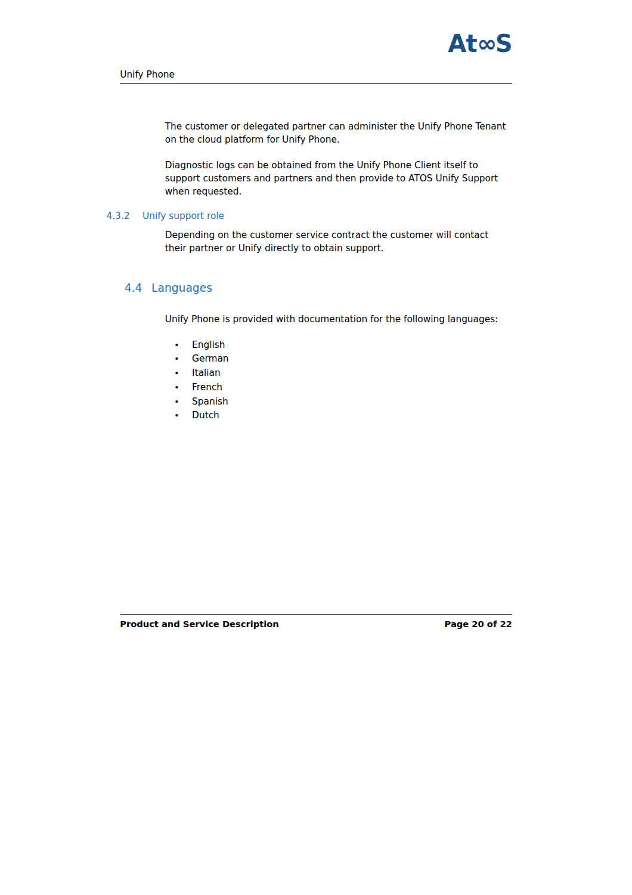At∞S
Unify Phone
The customer or delegated partner can administer the Unify Phone Tenant on the cloud platform for Unify Phone.
Diagnostic logs can be obtained from the Unify Phone Client itself to support customers and partners and then provide to ATOS Unify Support when requested.
4.3.2 Unify support role
Depending on the customer service contract the customer will contact their partner or Unify directly to obtain support.
4.4 Languages
Unify Phone is provided with documentation for the following languages:
English
German
Italian
French
Spanish
Dutch
Product and Service Description
Page 20 of 22